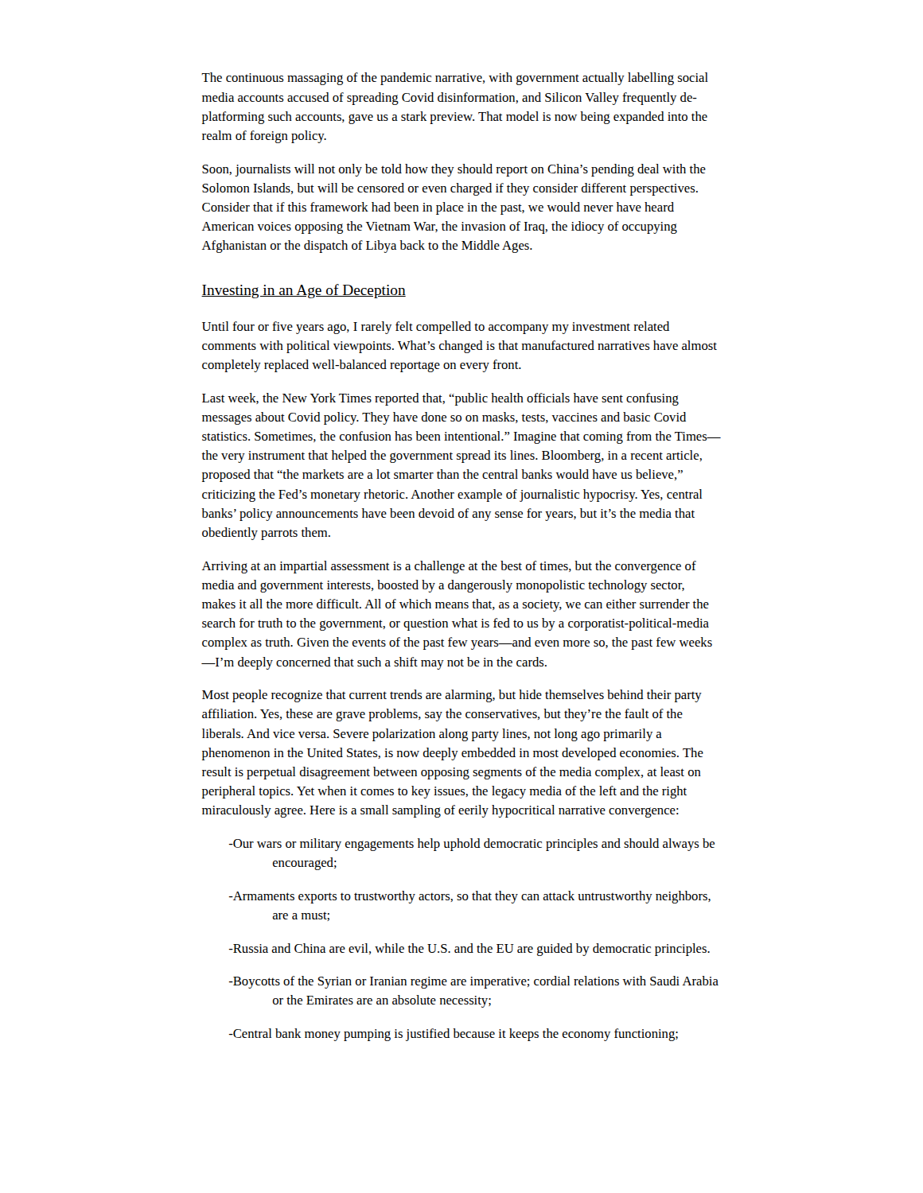The continuous massaging of the pandemic narrative, with government actually labelling social media accounts accused of spreading Covid disinformation, and Silicon Valley frequently de-platforming such accounts, gave us a stark preview. That model is now being expanded into the realm of foreign policy.
Soon, journalists will not only be told how they should report on China’s pending deal with the Solomon Islands, but will be censored or even charged if they consider different perspectives. Consider that if this framework had been in place in the past, we would never have heard American voices opposing the Vietnam War, the invasion of Iraq, the idiocy of occupying Afghanistan or the dispatch of Libya back to the Middle Ages.
Investing in an Age of Deception
Until four or five years ago, I rarely felt compelled to accompany my investment related comments with political viewpoints. What’s changed is that manufactured narratives have almost completely replaced well-balanced reportage on every front.
Last week, the New York Times reported that, “public health officials have sent confusing messages about Covid policy. They have done so on masks, tests, vaccines and basic Covid statistics. Sometimes, the confusion has been intentional.” Imagine that coming from the Times—the very instrument that helped the government spread its lines. Bloomberg, in a recent article, proposed that “the markets are a lot smarter than the central banks would have us believe,” criticizing the Fed’s monetary rhetoric. Another example of journalistic hypocrisy. Yes, central banks’ policy announcements have been devoid of any sense for years, but it’s the media that obediently parrots them.
Arriving at an impartial assessment is a challenge at the best of times, but the convergence of media and government interests, boosted by a dangerously monopolistic technology sector, makes it all the more difficult. All of which means that, as a society, we can either surrender the search for truth to the government, or question what is fed to us by a corporatist-political-media complex as truth. Given the events of the past few years—and even more so, the past few weeks—I’m deeply concerned that such a shift may not be in the cards.
Most people recognize that current trends are alarming, but hide themselves behind their party affiliation. Yes, these are grave problems, say the conservatives, but they’re the fault of the liberals. And vice versa. Severe polarization along party lines, not long ago primarily a phenomenon in the United States, is now deeply embedded in most developed economies. The result is perpetual disagreement between opposing segments of the media complex, at least on peripheral topics. Yet when it comes to key issues, the legacy media of the left and the right miraculously agree. Here is a small sampling of eerily hypocritical narrative convergence:
-Our wars or military engagements help uphold democratic principles and should always beencouraged;
-Armaments exports to trustworthy actors, so that they can attack untrustworthy neighbors,are a must;
-Russia and China are evil, while the U.S. and the EU are guided by democratic principles.
-Boycotts of the Syrian or Iranian regime are imperative; cordial relations with Saudi Arabiaor the Emirates are an absolute necessity;
-Central bank money pumping is justified because it keeps the economy functioning;